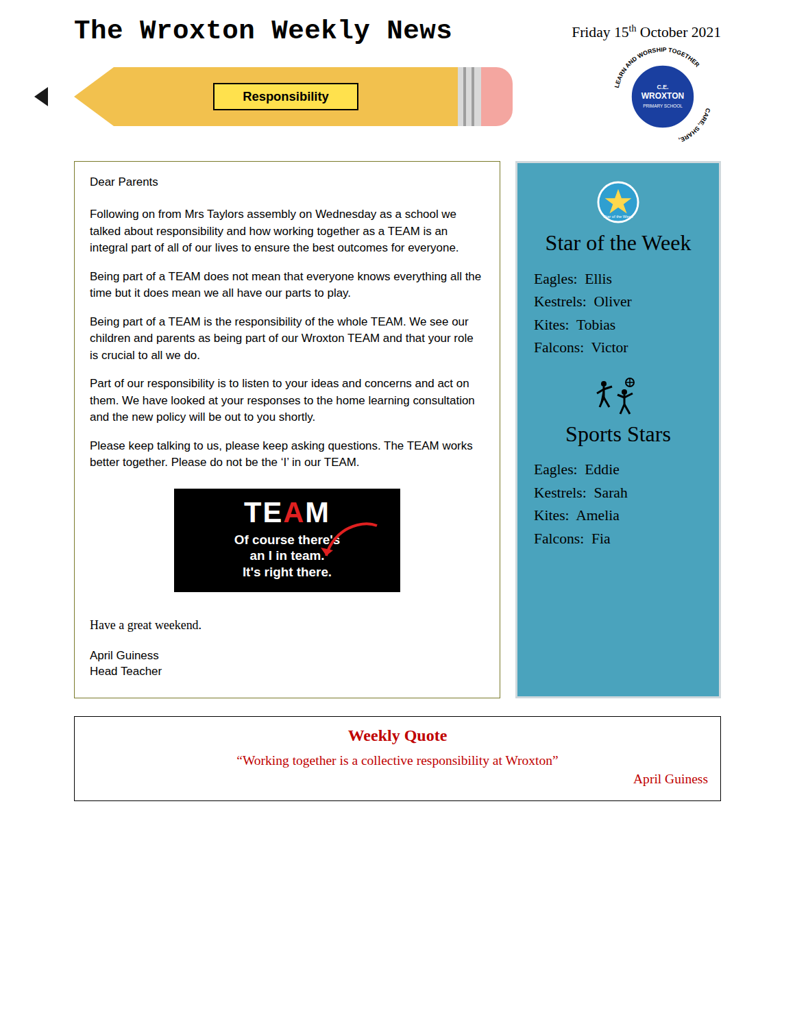The Wroxton Weekly News
Friday 15th October 2021
Responsibility
C.E. WROXTON PRIMARY SCHOOL LEARN AND WORSHIP TOGETHER CARE, SHARE,
Dear Parents
Following on from Mrs Taylors assembly on Wednesday as a school we talked about responsibility and how working together as a TEAM is an integral part of all of our lives to ensure the best outcomes for everyone.
Being part of a TEAM does not mean that everyone knows everything all the time but it does mean we all have our parts to play.
Being part of a TEAM is the responsibility of the whole TEAM. We see our children and parents as being part of our Wroxton TEAM and that your role is crucial to all we do.
Part of our responsibility is to listen to your ideas and concerns and act on them. We have looked at your responses to the home learning consultation and the new policy will be out to you shortly.
Please keep talking to us, please keep asking questions. The TEAM works better together. Please do not be the ‘I’ in our TEAM.
TEAM
Of course there's
an I in team.
It's right there.
Have a great weekend.
April Guiness
Head Teacher
Star of the Week
Star of the Week
Eagles: Ellis
Kestrels: Oliver
Kites: Tobias
Falcons: Victor
Sports Stars
Eagles: Eddie
Kestrels: Sarah
Kites: Amelia
Falcons: Fia
Weekly Quote
“Working together is a collective responsibility at Wroxton”
April Guiness